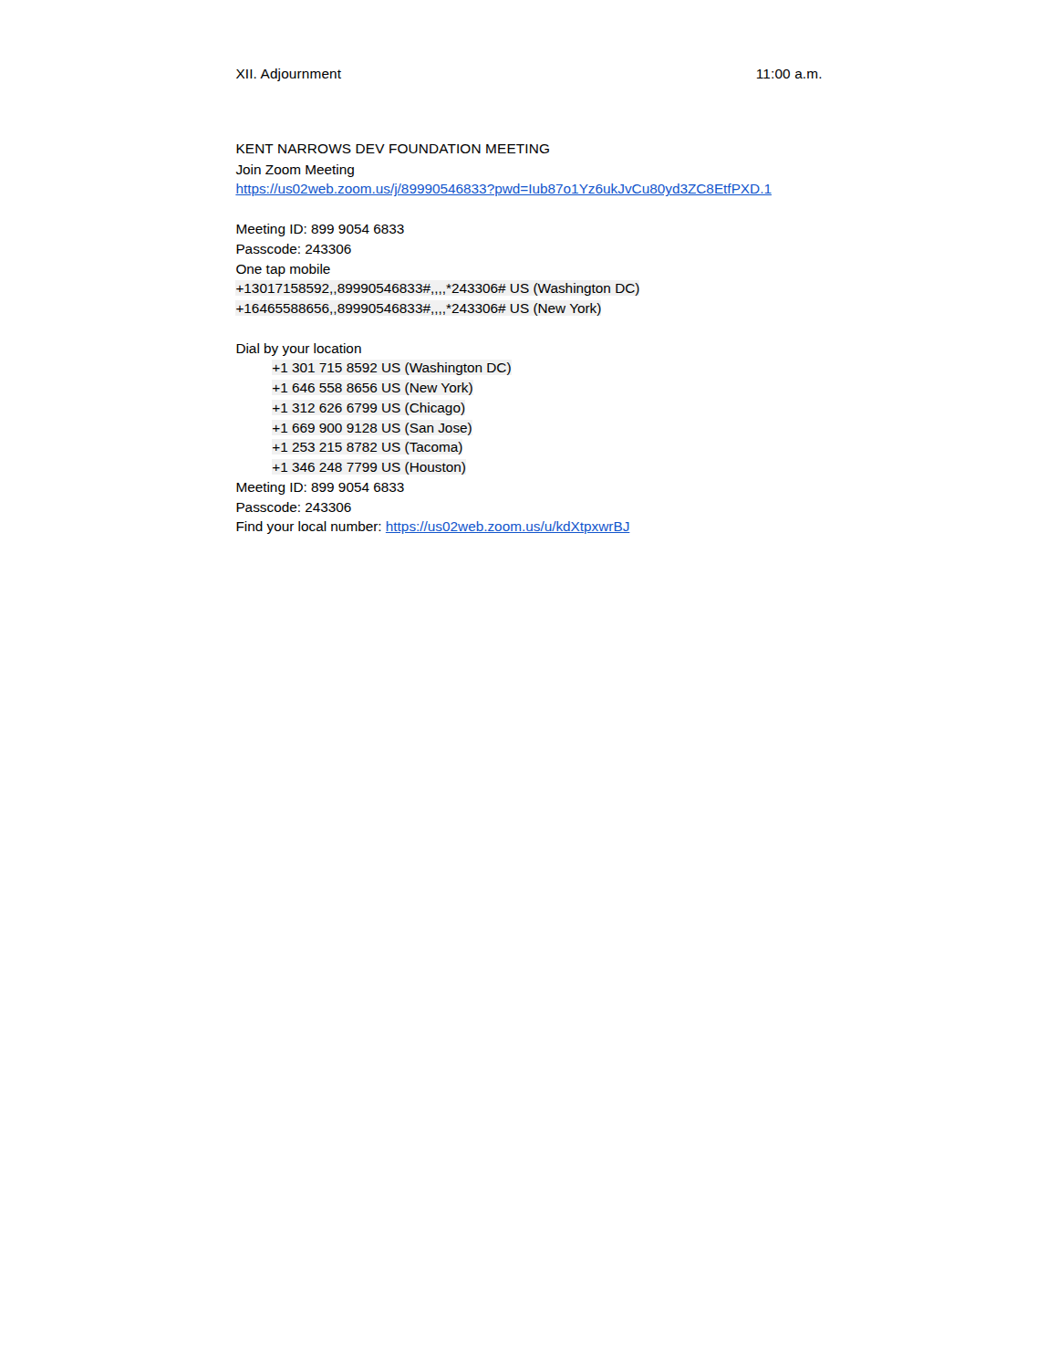XII. Adjournment 11:00 a.m.
KENT NARROWS DEV FOUNDATION MEETING
Join Zoom Meeting
https://us02web.zoom.us/j/89990546833?pwd=Iub87o1Yz6ukJvCu80yd3ZC8EtfPXD.1
Meeting ID: 899 9054 6833
Passcode: 243306
One tap mobile
+13017158592,,89990546833#,,,,*243306# US (Washington DC)
+16465588656,,89990546833#,,,,*243306# US (New York)
Dial by your location
+1 301 715 8592 US (Washington DC)
+1 646 558 8656 US (New York)
+1 312 626 6799 US (Chicago)
+1 669 900 9128 US (San Jose)
+1 253 215 8782 US (Tacoma)
+1 346 248 7799 US (Houston)
Meeting ID: 899 9054 6833
Passcode: 243306
Find your local number: https://us02web.zoom.us/u/kdXtpxwrBJ